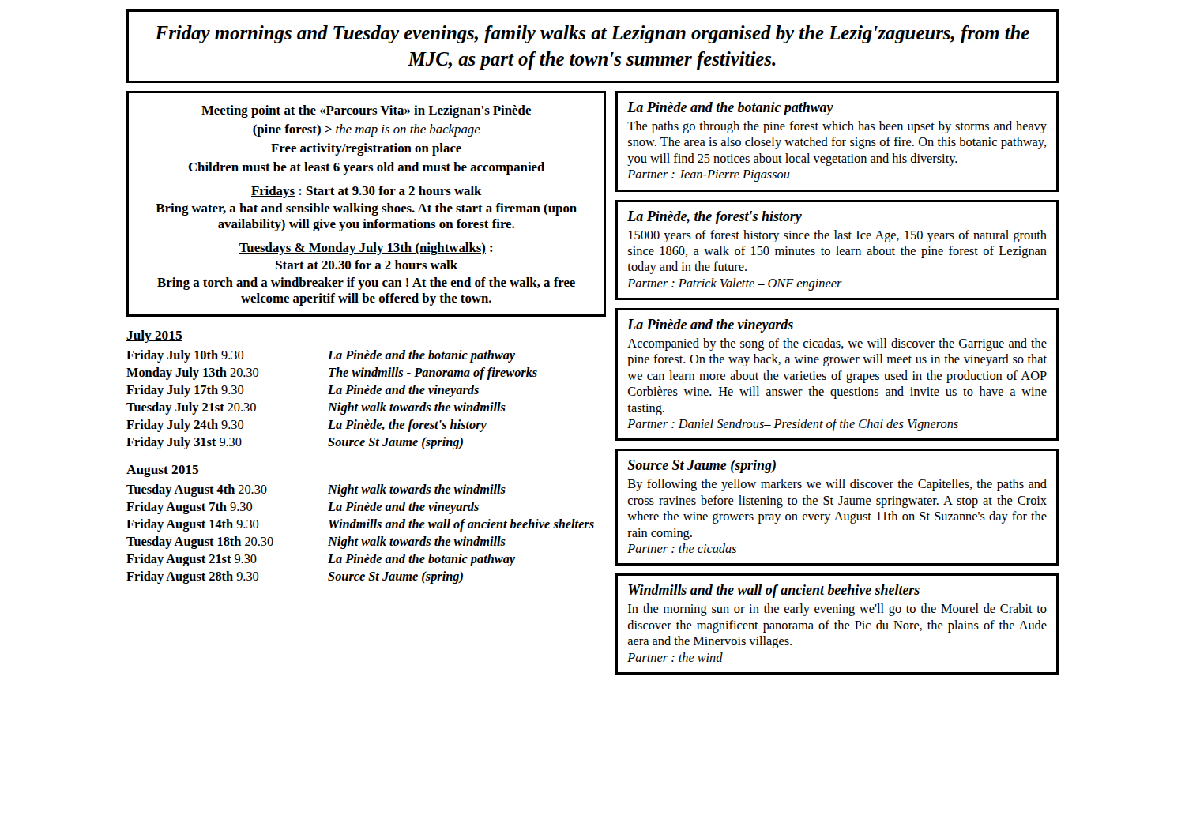Friday mornings and Tuesday evenings, family walks at Lezignan organised by the Lezig'zagueurs, from the MJC, as part of the town's summer festivities.
Meeting point at the «Parcours Vita» in Lezignan's Pinède
(pine forest) > the map is on the backpage
Free activity/registration on place
Children must be at least 6 years old and must be accompanied
Fridays : Start at 9.30 for a 2 hours walk
Bring water, a hat and sensible walking shoes. At the start a fireman (upon availability) will give you informations on forest fire.
Tuesdays & Monday July 13th (nightwalks) :
Start at 20.30 for a 2 hours walk
Bring a torch and a windbreaker if you can ! At the end of the walk, a free welcome aperitif will be offered by the town.
July 2015
| Friday July 10th 9.30 | La Pinède and the botanic pathway |
| Monday July 13th 20.30 | The windmills - Panorama of fireworks |
| Friday July 17th 9.30 | La Pinède and the vineyards |
| Tuesday July 21st 20.30 | Night walk towards the windmills |
| Friday July 24th 9.30 | La Pinède, the forest's history |
| Friday July 31st 9.30 | Source St Jaume (spring) |
August 2015
| Tuesday August 4th 20.30 | Night walk towards the windmills |
| Friday August 7th 9.30 | La Pinède and the vineyards |
| Friday August 14th 9.30 | Windmills and the wall of ancient beehive shelters |
| Tuesday August 18th 20.30 | Night walk towards the windmills |
| Friday August 21st 9.30 | La Pinède and the botanic pathway |
| Friday August 28th 9.30 | Source St Jaume (spring) |
La Pinède and the botanic pathway
The paths go through the pine forest which has been upset by storms and heavy snow. The area is also closely watched for signs of fire. On this botanic pathway, you will find 25 notices about local vegetation and his diversity.
Partner : Jean-Pierre Pigassou
La Pinède, the forest's history
15000 years of forest history since the last Ice Age, 150 years of natural grouth since 1860, a walk of 150 minutes to learn about the pine forest of Lezignan today and in the future.
Partner : Patrick Valette – ONF engineer
La Pinède and the vineyards
Accompanied by the song of the cicadas, we will discover the Garrigue and the pine forest. On the way back, a wine grower will meet us in the vineyard so that we can learn more about the varieties of grapes used in the production of AOP Corbières wine. He will answer the questions and invite us to have a wine tasting.
Partner : Daniel Sendrous– President of the Chai des Vignerons
Source St Jaume (spring)
By following the yellow markers we will discover the Capitelles, the paths and cross ravines before listening to the St Jaume springwater. A stop at the Croix where the wine growers pray on every August 11th on St Suzanne's day for the rain coming.
Partner : the cicadas
Windmills and the wall of ancient beehive shelters
In the morning sun or in the early evening we'll go to the Mourel de Crabit to discover the magnificent panorama of the Pic du Nore, the plains of the Aude aera and the Minervois villages.
Partner : the wind